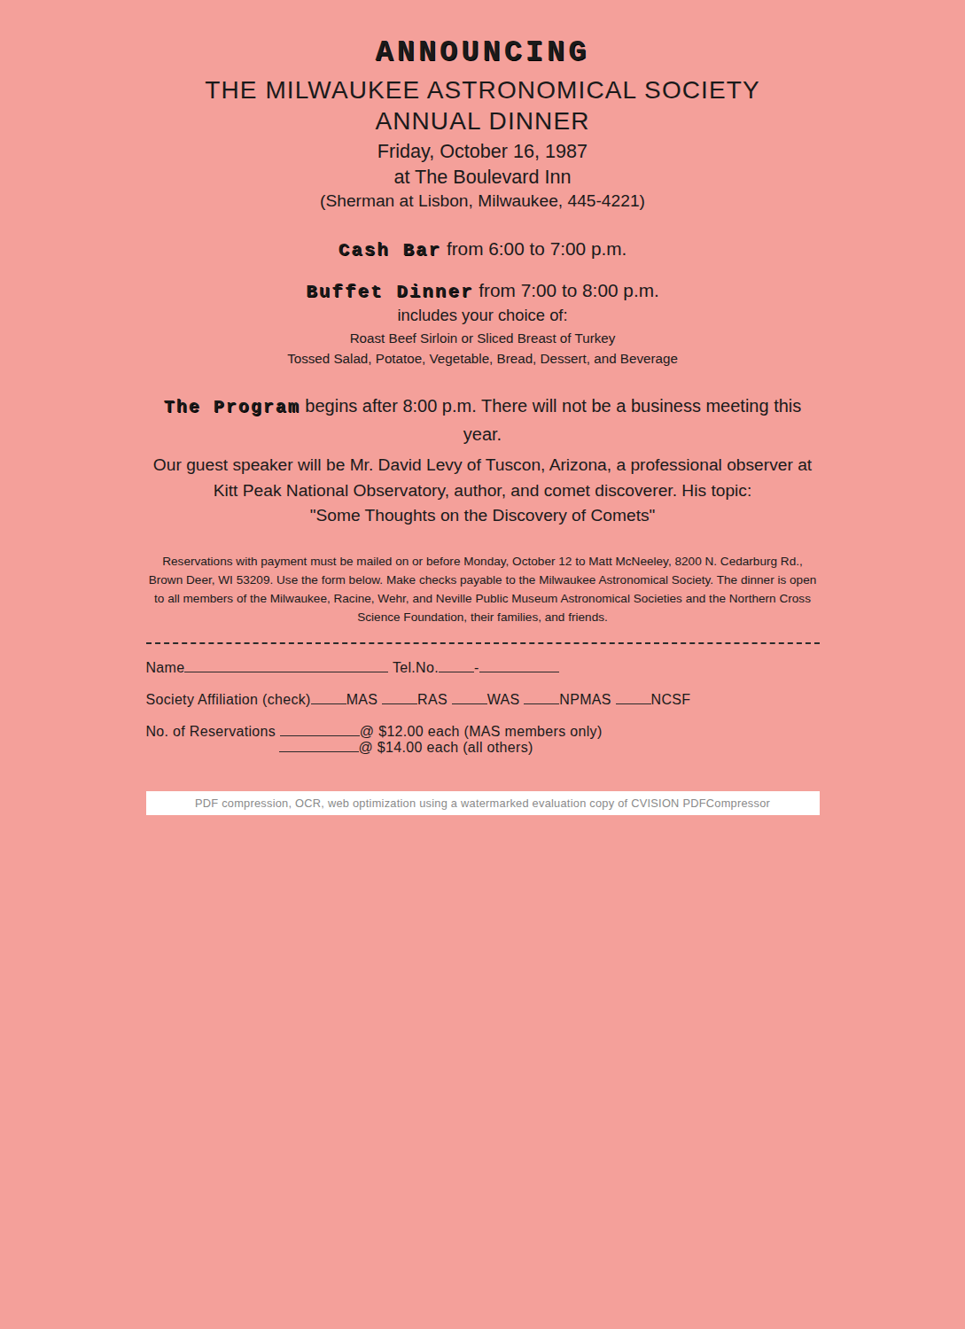ANNOUNCING
THE MILWAUKEE ASTRONOMICAL SOCIETY
ANNUAL DINNER
Friday, October 16, 1987
at The Boulevard Inn
(Sherman at Lisbon, Milwaukee, 445-4221)
Cash Bar from 6:00 to 7:00 p.m.
Buffet Dinner from 7:00 to 8:00 p.m.
includes your choice of:
Roast Beef Sirloin or Sliced Breast of Turkey
Tossed Salad, Potatoe, Vegetable, Bread, Dessert, and Beverage
The Program begins after 8:00 p.m. There will not be a business meeting this year.
Our guest speaker will be Mr. David Levy of Tuscon, Arizona, a professional observer at Kitt Peak National Observatory, author, and comet discoverer. His topic:
"Some Thoughts on the Discovery of Comets"
Reservations with payment must be mailed on or before Monday, October 12 to Matt McNeeley, 8200 N. Cedarburg Rd., Brown Deer, WI 53209. Use the form below. Make checks payable to the Milwaukee Astronomical Society. The dinner is open to all members of the Milwaukee, Racine, Wehr, and Neville Public Museum Astronomical Societies and the Northern Cross Science Foundation, their families, and friends.
Name Tel.No. -
Society Affiliation (check) MAS RAS WAS NPMAS NCSF
No. of Reservations @ $12.00 each (MAS members only)
@ $14.00 each (all others)
PDF compression, OCR, web optimization using a watermarked evaluation copy of CVISION PDFCompressor